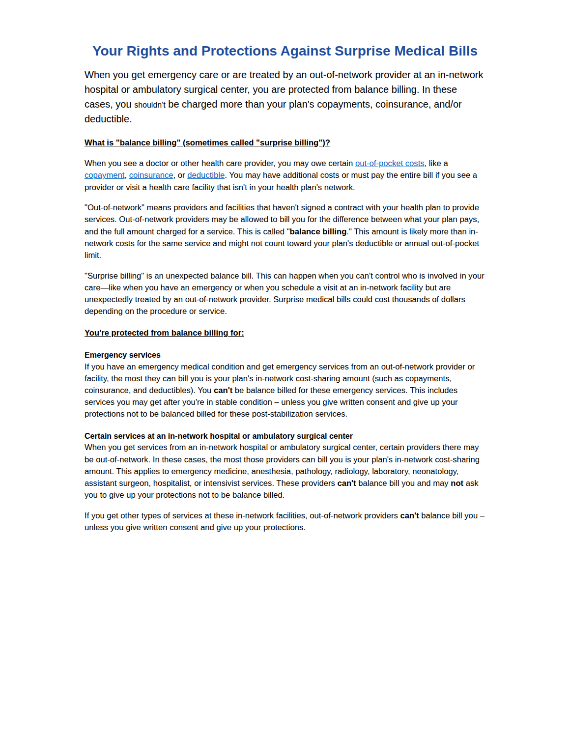Your Rights and Protections Against Surprise Medical Bills
When you get emergency care or are treated by an out-of-network provider at an in-network hospital or ambulatory surgical center, you are protected from balance billing. In these cases, you shouldn't be charged more than your plan's copayments, coinsurance, and/or deductible.
What is "balance billing" (sometimes called "surprise billing")?
When you see a doctor or other health care provider, you may owe certain out-of-pocket costs, like a copayment, coinsurance, or deductible. You may have additional costs or must pay the entire bill if you see a provider or visit a health care facility that isn't in your health plan's network.
"Out-of-network" means providers and facilities that haven't signed a contract with your health plan to provide services. Out-of-network providers may be allowed to bill you for the difference between what your plan pays, and the full amount charged for a service. This is called "balance billing." This amount is likely more than in-network costs for the same service and might not count toward your plan's deductible or annual out-of-pocket limit.
"Surprise billing" is an unexpected balance bill. This can happen when you can't control who is involved in your care—like when you have an emergency or when you schedule a visit at an in-network facility but are unexpectedly treated by an out-of-network provider. Surprise medical bills could cost thousands of dollars depending on the procedure or service.
You're protected from balance billing for:
Emergency services
If you have an emergency medical condition and get emergency services from an out-of-network provider or facility, the most they can bill you is your plan's in-network cost-sharing amount (such as copayments, coinsurance, and deductibles). You can't be balance billed for these emergency services. This includes services you may get after you're in stable condition – unless you give written consent and give up your protections not to be balanced billed for these post-stabilization services.
Certain services at an in-network hospital or ambulatory surgical center
When you get services from an in-network hospital or ambulatory surgical center, certain providers there may be out-of-network. In these cases, the most those providers can bill you is your plan's in-network cost-sharing amount. This applies to emergency medicine, anesthesia, pathology, radiology, laboratory, neonatology, assistant surgeon, hospitalist, or intensivist services. These providers can't balance bill you and may not ask you to give up your protections not to be balance billed.
If you get other types of services at these in-network facilities, out-of-network providers can't balance bill you – unless you give written consent and give up your protections.